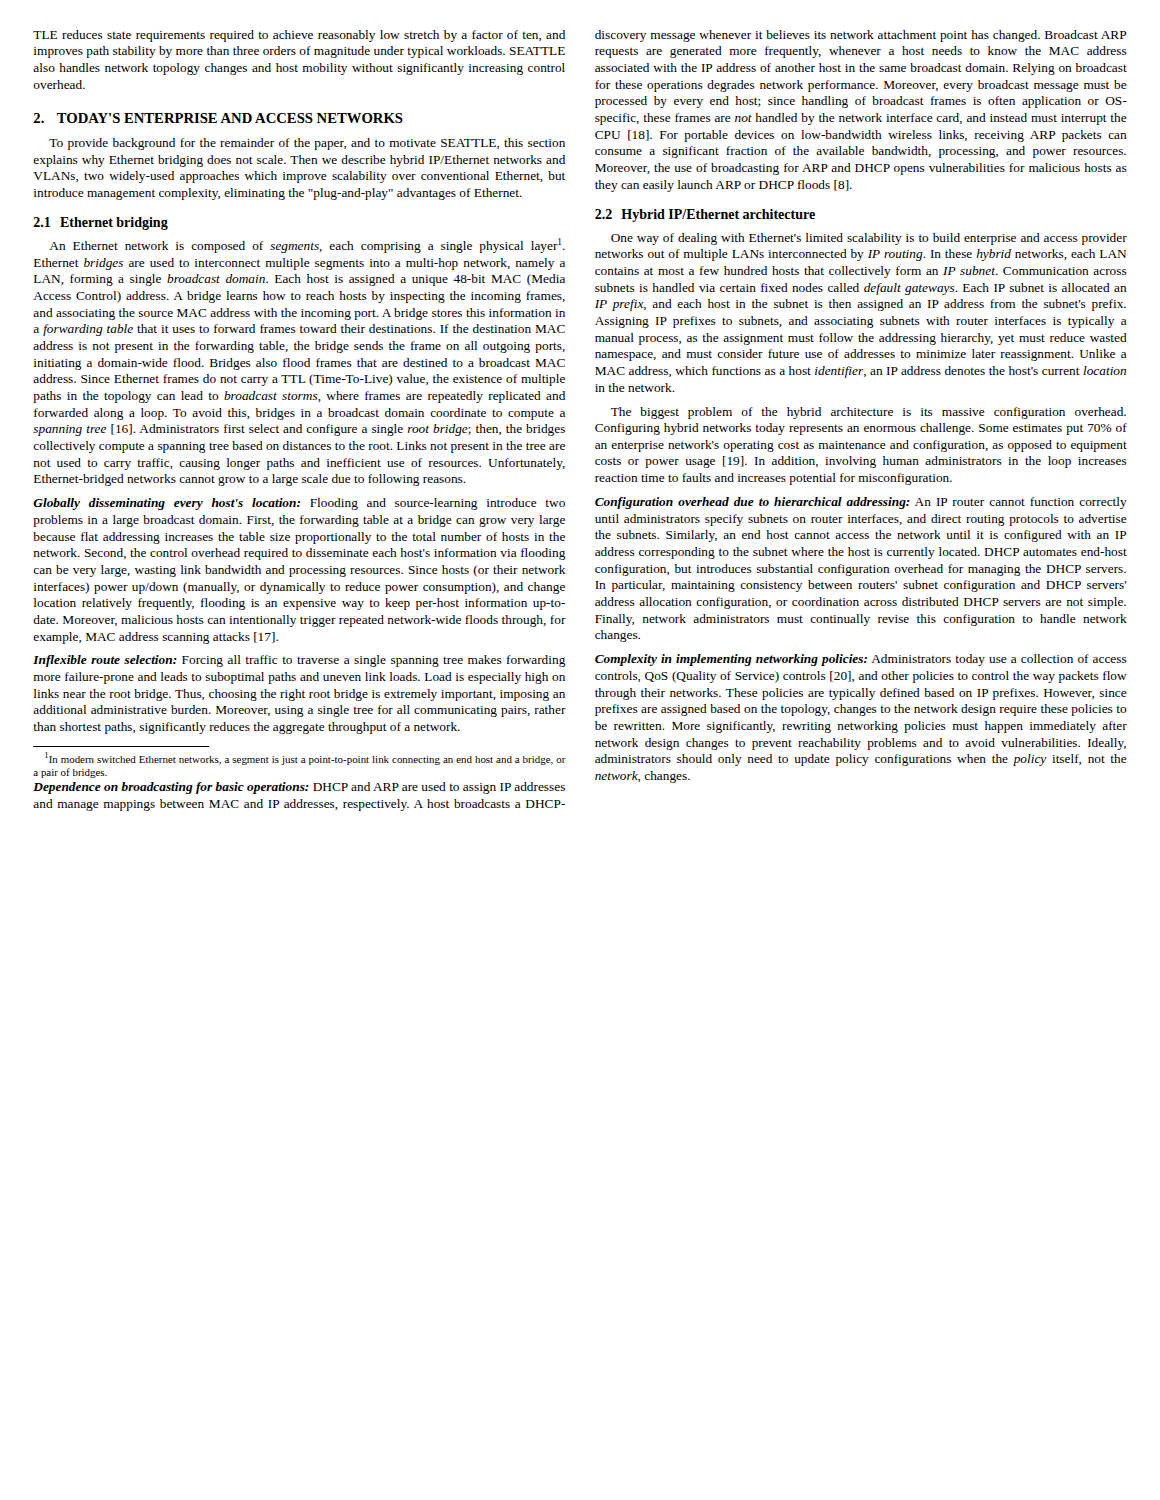TLE reduces state requirements required to achieve reasonably low stretch by a factor of ten, and improves path stability by more than three orders of magnitude under typical workloads. SEATTLE also handles network topology changes and host mobility without significantly increasing control overhead.
2. TODAY'S ENTERPRISE AND ACCESS NETWORKS
To provide background for the remainder of the paper, and to motivate SEATTLE, this section explains why Ethernet bridging does not scale. Then we describe hybrid IP/Ethernet networks and VLANs, two widely-used approaches which improve scalability over conventional Ethernet, but introduce management complexity, eliminating the "plug-and-play" advantages of Ethernet.
2.1 Ethernet bridging
An Ethernet network is composed of segments, each comprising a single physical layer1. Ethernet bridges are used to interconnect multiple segments into a multi-hop network, namely a LAN, forming a single broadcast domain. Each host is assigned a unique 48-bit MAC (Media Access Control) address. A bridge learns how to reach hosts by inspecting the incoming frames, and associating the source MAC address with the incoming port. A bridge stores this information in a forwarding table that it uses to forward frames toward their destinations. If the destination MAC address is not present in the forwarding table, the bridge sends the frame on all outgoing ports, initiating a domain-wide flood. Bridges also flood frames that are destined to a broadcast MAC address. Since Ethernet frames do not carry a TTL (Time-To-Live) value, the existence of multiple paths in the topology can lead to broadcast storms, where frames are repeatedly replicated and forwarded along a loop. To avoid this, bridges in a broadcast domain coordinate to compute a spanning tree [16]. Administrators first select and configure a single root bridge; then, the bridges collectively compute a spanning tree based on distances to the root. Links not present in the tree are not used to carry traffic, causing longer paths and inefficient use of resources. Unfortunately, Ethernet-bridged networks cannot grow to a large scale due to following reasons.
Globally disseminating every host's location: Flooding and source-learning introduce two problems in a large broadcast domain. First, the forwarding table at a bridge can grow very large because flat addressing increases the table size proportionally to the total number of hosts in the network. Second, the control overhead required to disseminate each host's information via flooding can be very large, wasting link bandwidth and processing resources. Since hosts (or their network interfaces) power up/down (manually, or dynamically to reduce power consumption), and change location relatively frequently, flooding is an expensive way to keep per-host information up-to-date. Moreover, malicious hosts can intentionally trigger repeated network-wide floods through, for example, MAC address scanning attacks [17].
Inflexible route selection: Forcing all traffic to traverse a single spanning tree makes forwarding more failure-prone and leads to suboptimal paths and uneven link loads. Load is especially high on links near the root bridge. Thus, choosing the right root bridge is extremely important, imposing an additional administrative burden. Moreover, using a single tree for all communicating pairs, rather than shortest paths, significantly reduces the aggregate throughput of a network.
1In modern switched Ethernet networks, a segment is just a point-to-point link connecting an end host and a bridge, or a pair of bridges.
Dependence on broadcasting for basic operations: DHCP and ARP are used to assign IP addresses and manage mappings between MAC and IP addresses, respectively. A host broadcasts a DHCP-discovery message whenever it believes its network attachment point has changed. Broadcast ARP requests are generated more frequently, whenever a host needs to know the MAC address associated with the IP address of another host in the same broadcast domain. Relying on broadcast for these operations degrades network performance. Moreover, every broadcast message must be processed by every end host; since handling of broadcast frames is often application or OS-specific, these frames are not handled by the network interface card, and instead must interrupt the CPU [18]. For portable devices on low-bandwidth wireless links, receiving ARP packets can consume a significant fraction of the available bandwidth, processing, and power resources. Moreover, the use of broadcasting for ARP and DHCP opens vulnerabilities for malicious hosts as they can easily launch ARP or DHCP floods [8].
2.2 Hybrid IP/Ethernet architecture
One way of dealing with Ethernet's limited scalability is to build enterprise and access provider networks out of multiple LANs interconnected by IP routing. In these hybrid networks, each LAN contains at most a few hundred hosts that collectively form an IP subnet. Communication across subnets is handled via certain fixed nodes called default gateways. Each IP subnet is allocated an IP prefix, and each host in the subnet is then assigned an IP address from the subnet's prefix. Assigning IP prefixes to subnets, and associating subnets with router interfaces is typically a manual process, as the assignment must follow the addressing hierarchy, yet must reduce wasted namespace, and must consider future use of addresses to minimize later reassignment. Unlike a MAC address, which functions as a host identifier, an IP address denotes the host's current location in the network.
The biggest problem of the hybrid architecture is its massive configuration overhead. Configuring hybrid networks today represents an enormous challenge. Some estimates put 70% of an enterprise network's operating cost as maintenance and configuration, as opposed to equipment costs or power usage [19]. In addition, involving human administrators in the loop increases reaction time to faults and increases potential for misconfiguration.
Configuration overhead due to hierarchical addressing: An IP router cannot function correctly until administrators specify subnets on router interfaces, and direct routing protocols to advertise the subnets. Similarly, an end host cannot access the network until it is configured with an IP address corresponding to the subnet where the host is currently located. DHCP automates end-host configuration, but introduces substantial configuration overhead for managing the DHCP servers. In particular, maintaining consistency between routers' subnet configuration and DHCP servers' address allocation configuration, or coordination across distributed DHCP servers are not simple. Finally, network administrators must continually revise this configuration to handle network changes.
Complexity in implementing networking policies: Administrators today use a collection of access controls, QoS (Quality of Service) controls [20], and other policies to control the way packets flow through their networks. These policies are typically defined based on IP prefixes. However, since prefixes are assigned based on the topology, changes to the network design require these policies to be rewritten. More significantly, rewriting networking policies must happen immediately after network design changes to prevent reachability problems and to avoid vulnerabilities. Ideally, administrators should only need to update policy configurations when the policy itself, not the network, changes.